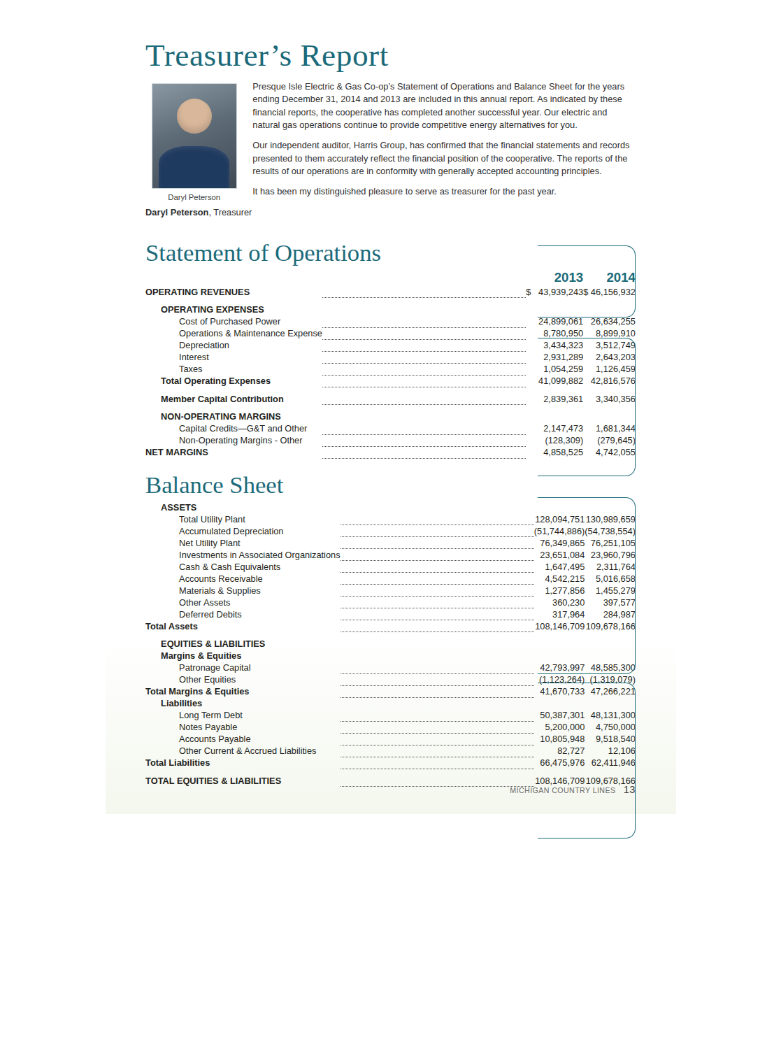Treasurer’s Report
Daryl Peterson
Presque Isle Electric & Gas Co-op’s Statement of Operations and Balance Sheet for the years ending December 31, 2014 and 2013 are included in this annual report. As indicated by these financial reports, the cooperative has completed another successful year. Our electric and natural gas operations continue to provide competitive energy alternatives for you.
Our independent auditor, Harris Group, has confirmed that the financial statements and records presented to them accurately reflect the financial position of the cooperative. The reports of the results of our operations are in conformity with generally accepted accounting principles.
It has been my distinguished pleasure to serve as treasurer for the past year.
Daryl Peterson, Treasurer
Statement of Operations
| | | 2013 | 2014 |
| OPERATING REVENUES | | $ 43,939,243 | $ 46,156,932 |
| OPERATING EXPENSES | | | |
| Cost of Purchased Power | | 24,899,061 | 26,634,255 |
| Operations & Maintenance Expense | | 8,780,950 | 8,899,910 |
| Depreciation | | 3,434,323 | 3,512,749 |
| Interest | | 2,931,289 | 2,643,203 |
| Taxes | | 1,054,259 | 1,126,459 |
| Total Operating Expenses | | 41,099,882 | 42,816,576 |
| Member Capital Contribution | | 2,839,361 | 3,340,356 |
| NON-OPERATING MARGINS | | | |
| Capital Credits—G&T and Other | | 2,147,473 | 1,681,344 |
| Non-Operating Margins - Other | | (128,309) | (279,645) |
| NET MARGINS | | 4,858,525 | 4,742,055 |
Balance Sheet
| ASSETS | | | |
| Total Utility Plant | | 128,094,751 | 130,989,659 |
| Accumulated Depreciation | | (51,744,886) | (54,738,554) |
| Net Utility Plant | | 76,349,865 | 76,251,105 |
| Investments in Associated Organizations | | 23,651,084 | 23,960,796 |
| Cash & Cash Equivalents | | 1,647,495 | 2,311,764 |
| Accounts Receivable | | 4,542,215 | 5,016,658 |
| Materials & Supplies | | 1,277,856 | 1,455,279 |
| Other Assets | | 360,230 | 397,577 |
| Deferred Debits | | 317,964 | 284,987 |
| Total Assets | | 108,146,709 | 109,678,166 |
| EQUITIES & LIABILITIES | | | |
| Margins & Equities | | | |
| Patronage Capital | | 42,793,997 | 48,585,300 |
| Other Equities | | (1,123,264) | (1,319,079) |
| Total Margins & Equities | | 41,670,733 | 47,266,221 |
| Liabilities | | | |
| Long Term Debt | | 50,387,301 | 48,131,300 |
| Notes Payable | | 5,200,000 | 4,750,000 |
| Accounts Payable | | 10,805,948 | 9,518,540 |
| Other Current & Accrued Liabilities | | 82,727 | 12,106 |
| Total Liabilities | | 66,475,976 | 62,411,946 |
| TOTAL EQUITIES & LIABILITIES | | 108,146,709 | 109,678,166 |
MICHIGAN COUNTRY LINES 13